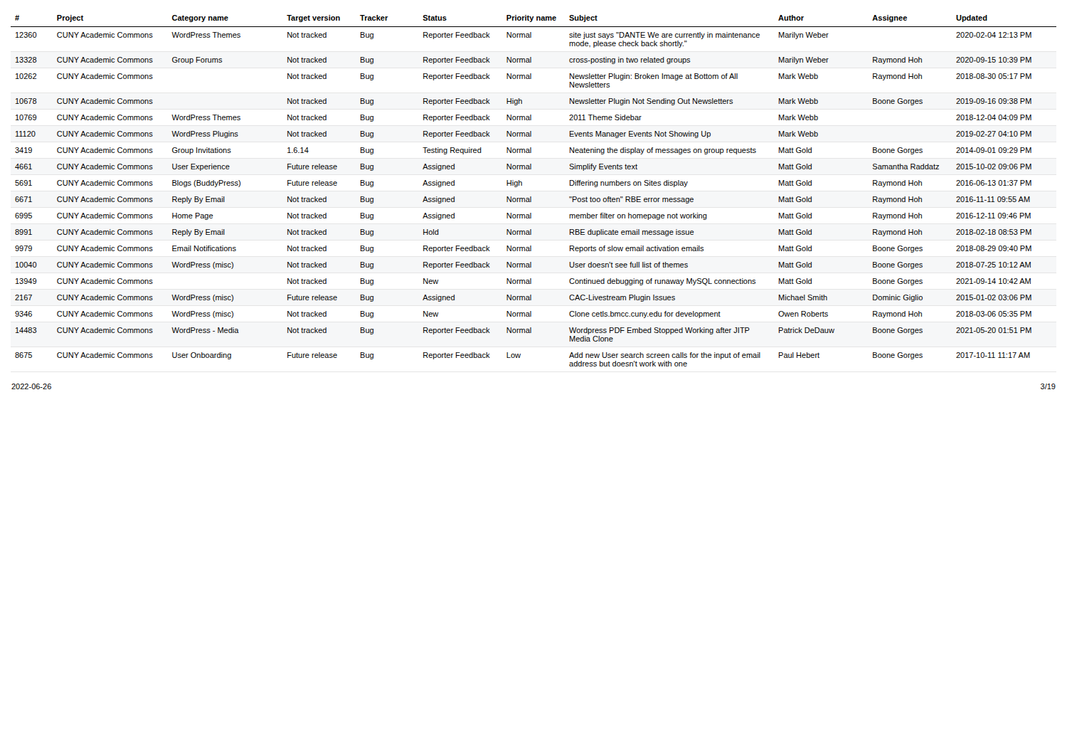| # | Project | Category name | Target version | Tracker | Status | Priority name | Subject | Author | Assignee | Updated |
| --- | --- | --- | --- | --- | --- | --- | --- | --- | --- | --- |
| 12360 | CUNY Academic Commons | WordPress Themes | Not tracked | Bug | Reporter Feedback | Normal | site just says "DANTE We are currently in maintenance mode, please check back shortly." | Marilyn Weber | | 2020-02-04 12:13 PM |
| 13328 | CUNY Academic Commons | Group Forums | Not tracked | Bug | Reporter Feedback | Normal | cross-posting in two related groups | Marilyn Weber | Raymond Hoh | 2020-09-15 10:39 PM |
| 10262 | CUNY Academic Commons | | Not tracked | Bug | Reporter Feedback | Normal | Newsletter Plugin: Broken Image at Bottom of All Newsletters | Mark Webb | Raymond Hoh | 2018-08-30 05:17 PM |
| 10678 | CUNY Academic Commons | | Not tracked | Bug | Reporter Feedback | High | Newsletter Plugin Not Sending Out Newsletters | Mark Webb | Boone Gorges | 2019-09-16 09:38 PM |
| 10769 | CUNY Academic Commons | WordPress Themes | Not tracked | Bug | Reporter Feedback | Normal | 2011 Theme Sidebar | Mark Webb | | 2018-12-04 04:09 PM |
| 11120 | CUNY Academic Commons | WordPress Plugins | Not tracked | Bug | Reporter Feedback | Normal | Events Manager Events Not Showing Up | Mark Webb | | 2019-02-27 04:10 PM |
| 3419 | CUNY Academic Commons | Group Invitations | 1.6.14 | Bug | Testing Required | Normal | Neatening the display of messages on group requests | Matt Gold | Boone Gorges | 2014-09-01 09:29 PM |
| 4661 | CUNY Academic Commons | User Experience | Future release | Bug | Assigned | Normal | Simplify Events text | Matt Gold | Samantha Raddatz | 2015-10-02 09:06 PM |
| 5691 | CUNY Academic Commons | Blogs (BuddyPress) | Future release | Bug | Assigned | High | Differing numbers on Sites display | Matt Gold | Raymond Hoh | 2016-06-13 01:37 PM |
| 6671 | CUNY Academic Commons | Reply By Email | Not tracked | Bug | Assigned | Normal | "Post too often" RBE error message | Matt Gold | Raymond Hoh | 2016-11-11 09:55 AM |
| 6995 | CUNY Academic Commons | Home Page | Not tracked | Bug | Assigned | Normal | member filter on homepage not working | Matt Gold | Raymond Hoh | 2016-12-11 09:46 PM |
| 8991 | CUNY Academic Commons | Reply By Email | Not tracked | Bug | Hold | Normal | RBE duplicate email message issue | Matt Gold | Raymond Hoh | 2018-02-18 08:53 PM |
| 9979 | CUNY Academic Commons | Email Notifications | Not tracked | Bug | Reporter Feedback | Normal | Reports of slow email activation emails | Matt Gold | Boone Gorges | 2018-08-29 09:40 PM |
| 10040 | CUNY Academic Commons | WordPress (misc) | Not tracked | Bug | Reporter Feedback | Normal | User doesn't see full list of themes | Matt Gold | Boone Gorges | 2018-07-25 10:12 AM |
| 13949 | CUNY Academic Commons | | Not tracked | Bug | New | Normal | Continued debugging of runaway MySQL connections | Matt Gold | Boone Gorges | 2021-09-14 10:42 AM |
| 2167 | CUNY Academic Commons | WordPress (misc) | Future release | Bug | Assigned | Normal | CAC-Livestream Plugin Issues | Michael Smith | Dominic Giglio | 2015-01-02 03:06 PM |
| 9346 | CUNY Academic Commons | WordPress (misc) | Not tracked | Bug | New | Normal | Clone cetls.bmcc.cuny.edu for development | Owen Roberts | Raymond Hoh | 2018-03-06 05:35 PM |
| 14483 | CUNY Academic Commons | WordPress - Media | Not tracked | Bug | Reporter Feedback | Normal | Wordpress PDF Embed Stopped Working after JITP Media Clone | Patrick DeDauw | Boone Gorges | 2021-05-20 01:51 PM |
| 8675 | CUNY Academic Commons | User Onboarding | Future release | Bug | Reporter Feedback | Low | Add new User search screen calls for the input of email address but doesn't work with one | Paul Hebert | Boone Gorges | 2017-10-11 11:17 AM |
| 2022-06-26 | 3/19 |